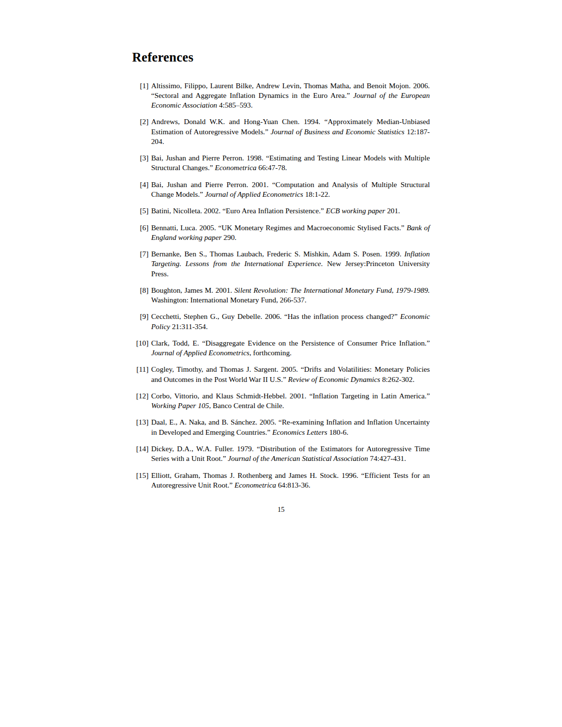References
[1] Altissimo, Filippo, Laurent Bilke, Andrew Levin, Thomas Matha, and Benoit Mojon. 2006. “Sectoral and Aggregate Inflation Dynamics in the Euro Area.” Journal of the European Economic Association 4:585–593.
[2] Andrews, Donald W.K. and Hong-Yuan Chen. 1994. “Approximately Median-Unbiased Estimation of Autoregressive Models.” Journal of Business and Economic Statistics 12:187-204.
[3] Bai, Jushan and Pierre Perron. 1998. “Estimating and Testing Linear Models with Multiple Structural Changes.” Econometrica 66:47-78.
[4] Bai, Jushan and Pierre Perron. 2001. “Computation and Analysis of Multiple Structural Change Models.” Journal of Applied Econometrics 18:1-22.
[5] Batini, Nicolleta. 2002. “Euro Area Inflation Persistence.” ECB working paper 201.
[6] Bennatti, Luca. 2005. “UK Monetary Regimes and Macroeconomic Stylised Facts.” Bank of England working paper 290.
[7] Bernanke, Ben S., Thomas Laubach, Frederic S. Mishkin, Adam S. Posen. 1999. Inflation Targeting. Lessons from the International Experience. New Jersey:Princeton University Press.
[8] Boughton, James M. 2001. Silent Revolution: The International Monetary Fund, 1979-1989. Washington: International Monetary Fund, 266-537.
[9] Cecchetti, Stephen G., Guy Debelle. 2006. “Has the inflation process changed?” Economic Policy 21:311-354.
[10] Clark, Todd, E. “Disaggregate Evidence on the Persistence of Consumer Price Inflation.” Journal of Applied Econometrics, forthcoming.
[11] Cogley, Timothy, and Thomas J. Sargent. 2005. “Drifts and Volatilities: Monetary Policies and Outcomes in the Post World War II U.S.” Review of Economic Dynamics 8:262-302.
[12] Corbo, Vittorio, and Klaus Schmidt-Hebbel. 2001. “Inflation Targeting in Latin America.” Working Paper 105, Banco Central de Chile.
[13] Daal, E., A. Naka, and B. Sánchez. 2005. “Re-examining Inflation and Inflation Uncertainty in Developed and Emerging Countries.” Economics Letters 180-6.
[14] Dickey, D.A., W.A. Fuller. 1979. “Distribution of the Estimators for Autoregressive Time Series with a Unit Root.” Journal of the American Statistical Association 74:427-431.
[15] Elliott, Graham, Thomas J. Rothenberg and James H. Stock. 1996. “Efficient Tests for an Autoregressive Unit Root.” Econometrica 64:813-36.
15